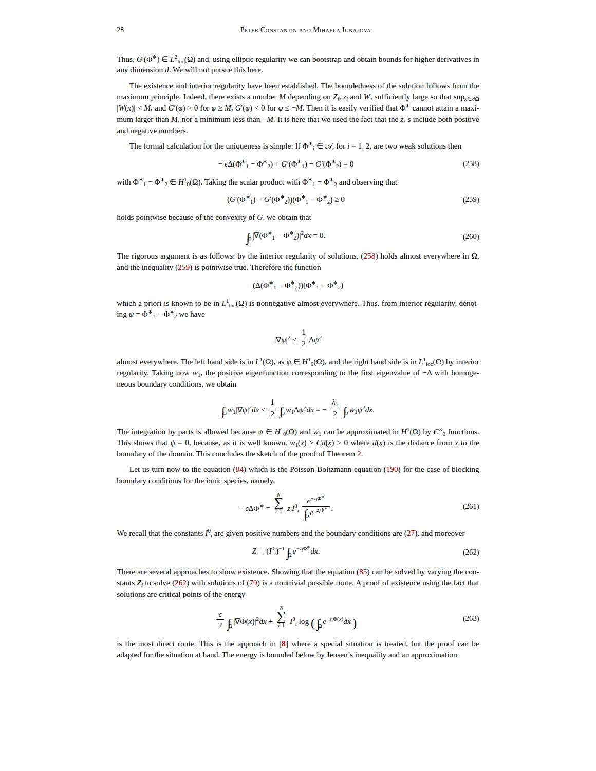28 Peter Constantin and Mihaela Ignatova
Thus, G′(Φ∗) ∈ L2loc(Ω) and, using elliptic regularity we can bootstrap and obtain bounds for higher derivatives in any dimension d. We will not pursue this here.
The existence and interior regularity have been established. The boundedness of the solution follows from the maximum principle. Indeed, there exists a number M depending on Zi, zi and W, sufficiently large so that supx∈∂Ω |W(x)| < M, and G′(φ) > 0 for φ ≥ M, G′(φ) < 0 for φ ≤ −M. Then it is easily verified that Φ∗ cannot attain a maximum larger than M, nor a minimum less than −M. It is here that we used the fact that the zi-s include both positive and negative numbers.
The formal calculation for the uniqueness is simple: If Φ∗i ∈ 𝒜, for i = 1, 2, are two weak solutions then
− ϵΔ(Φ∗1 − Φ∗2) + G′(Φ∗1) − G′(Φ∗2) = 0
(258)
with Φ∗1 − Φ∗2 ∈ H10(Ω). Taking the scalar product with Φ∗1 − Φ∗2 and observing that
(G′(Φ∗1) − G′(Φ∗2))(Φ∗1 − Φ∗2) ≥ 0
(259)
holds pointwise because of the convexity of G, we obtain that
∫Ω|∇(Φ∗1 − Φ∗2)|2dx = 0.
(260)
The rigorous argument is as follows: by the interior regularity of solutions, (258) holds almost everywhere in Ω, and the inequality (259) is pointwise true. Therefore the function
(Δ(Φ∗1 − Φ∗2))(Φ∗1 − Φ∗2)
which a priori is known to be in L1loc(Ω) is nonnegative almost everywhere. Thus, from interior regularity, denoting ψ = Φ∗1 − Φ∗2 we have
|∇ψ|2 ≤ 12 Δψ2
almost everywhere. The left hand side is in L1(Ω), as ψ ∈ H10(Ω), and the right hand side is in L1loc(Ω) by interior regularity. Taking now w1, the positive eigenfunction corresponding to the first eigenvalue of −Δ with homogeneous boundary conditions, we obtain
∫Ωw1|∇ψ|2dx ≤ 12 ∫Ωw1Δψ2dx = − λ12 ∫Ωw1ψ2dx.
The integration by parts is allowed because ψ ∈ H10(Ω) and w1 can be approximated in H1(Ω) by C∞0 functions. This shows that ψ = 0, because, as it is well known, w1(x) ≥ Cd(x) > 0 where d(x) is the distance from x to the boundary of the domain. This concludes the sketch of the proof of Theorem 2.
Let us turn now to the equation (84) which is the Poisson-Boltzmann equation (190) for the case of blocking boundary conditions for the ionic species, namely,
− ϵΔΦ∗ = N∑i=1 zi I0i e−zi Φ∗ ∫Ωe−zi Φ∗ .
(261)
We recall that the constants I0i are given positive numbers and the boundary conditions are (27), and moreover
Zi = (I0i)−1 ∫Ωe−zi Φ∗dx.
(262)
There are several approaches to show existence. Showing that the equation (85) can be solved by varying the constants Zi to solve (262) with solutions of (79) is a nontrivial possible route. A proof of existence using the fact that solutions are critical points of the energy
ϵ 2 ∫Ω|∇Φ(x)|2dx + N∑i=1 I0i log ( ∫Ωe−zi Φ(x)dx )
(263)
is the most direct route. This is the approach in [8] where a special situation is treated, but the proof can be adapted for the situation at hand. The energy is bounded below by Jensen’s inequality and an approximation